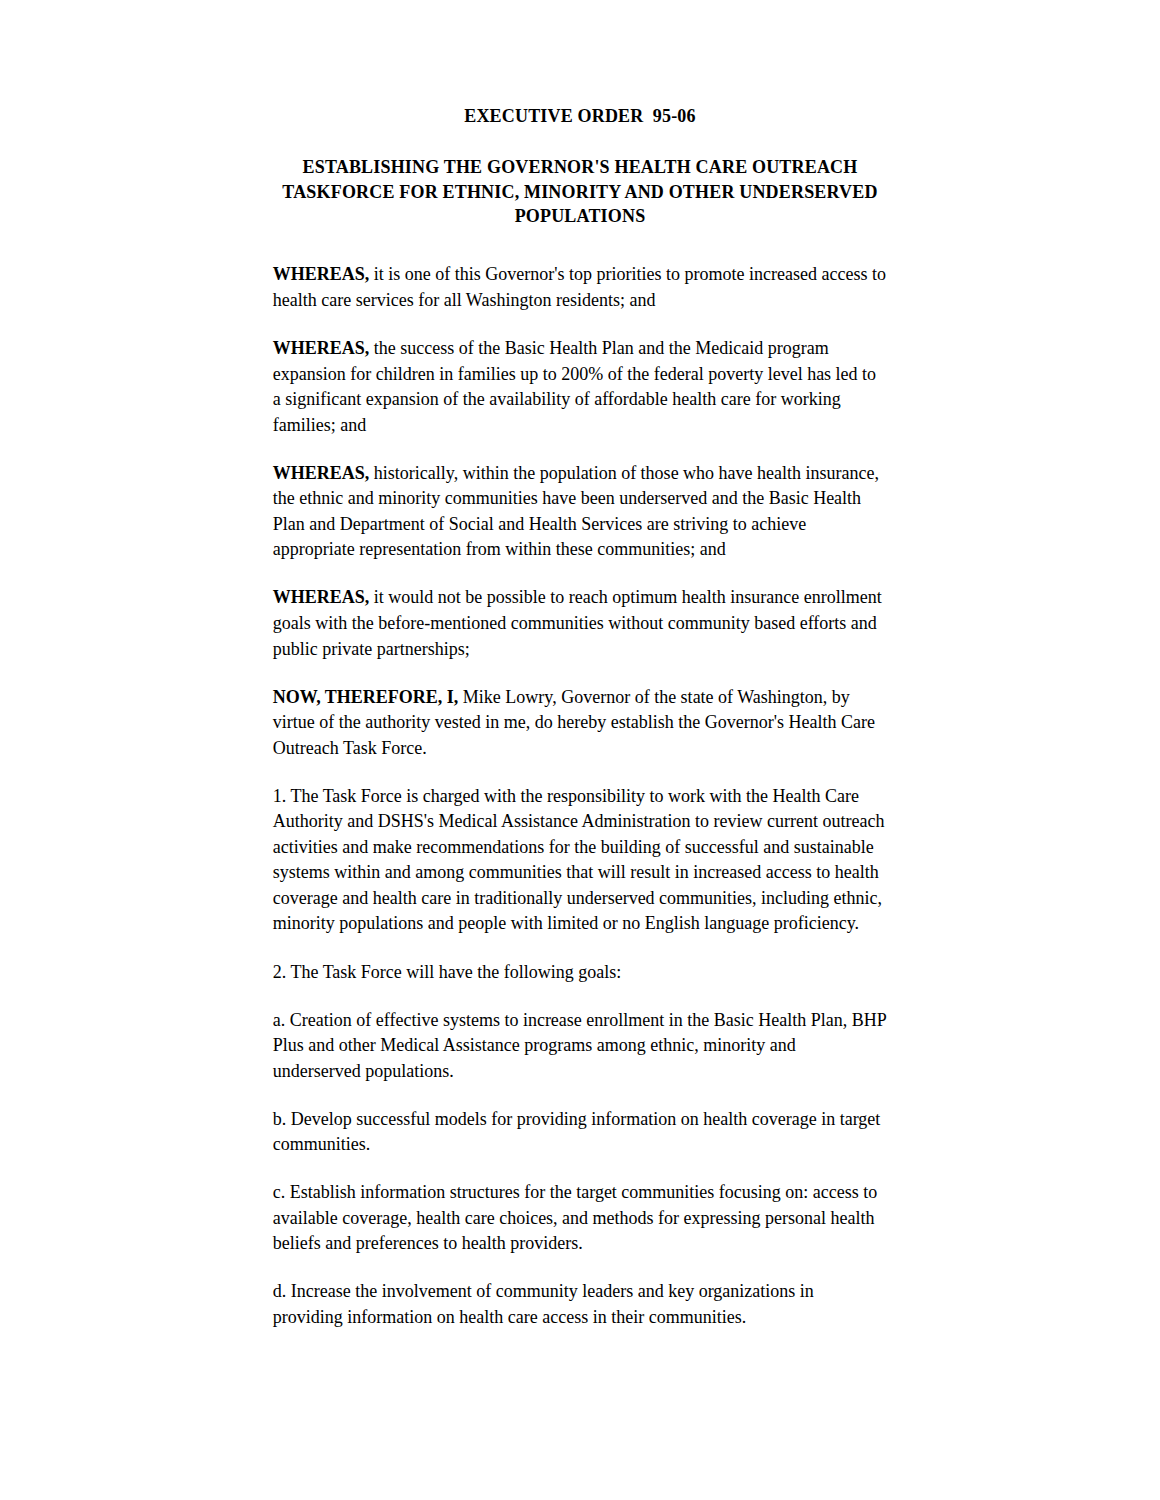EXECUTIVE ORDER 95-06
ESTABLISHING THE GOVERNOR'S HEALTH CARE OUTREACH
TASKFORCE FOR ETHNIC, MINORITY AND OTHER UNDERSERVED
POPULATIONS
WHEREAS, it is one of this Governor's top priorities to promote increased access to health care services for all Washington residents; and
WHEREAS, the success of the Basic Health Plan and the Medicaid program expansion for children in families up to 200% of the federal poverty level has led to a significant expansion of the availability of affordable health care for working families; and
WHEREAS, historically, within the population of those who have health insurance, the ethnic and minority communities have been underserved and the Basic Health Plan and Department of Social and Health Services are striving to achieve appropriate representation from within these communities; and
WHEREAS, it would not be possible to reach optimum health insurance enrollment goals with the before-mentioned communities without community based efforts and public private partnerships;
NOW, THEREFORE, I, Mike Lowry, Governor of the state of Washington, by virtue of the authority vested in me, do hereby establish the Governor's Health Care Outreach Task Force.
1. The Task Force is charged with the responsibility to work with the Health Care Authority and DSHS's Medical Assistance Administration to review current outreach activities and make recommendations for the building of successful and sustainable systems within and among communities that will result in increased access to health coverage and health care in traditionally underserved communities, including ethnic, minority populations and people with limited or no English language proficiency.
2. The Task Force will have the following goals:
a. Creation of effective systems to increase enrollment in the Basic Health Plan, BHP Plus and other Medical Assistance programs among ethnic, minority and underserved populations.
b. Develop successful models for providing information on health coverage in target communities.
c. Establish information structures for the target communities focusing on: access to available coverage, health care choices, and methods for expressing personal health beliefs and preferences to health providers.
d. Increase the involvement of community leaders and key organizations in providing information on health care access in their communities.